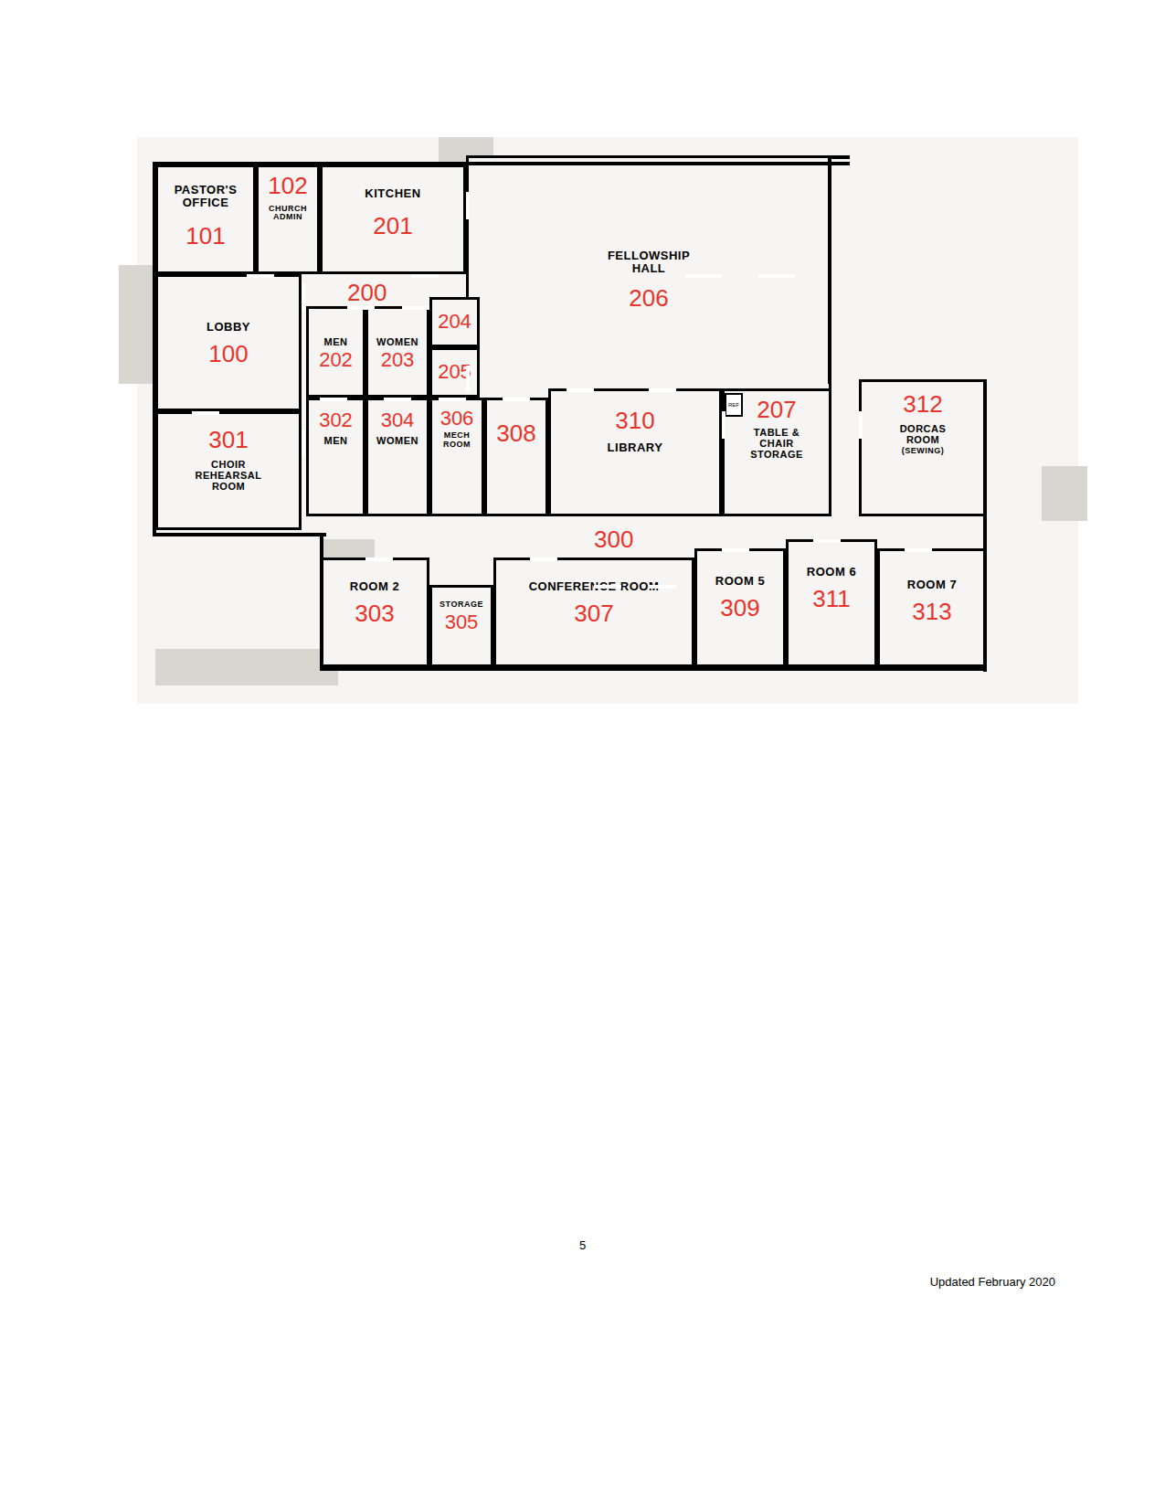PASTOR'S
OFFICE
101
102
CHURCH
ADMIN
KITCHEN
201
FELLOWSHIP
HALL
206
LOBBY
100
200
MEN
202
WOMEN
203
204
205
301
CHOIR
REHEARSAL
ROOM
302
MEN
304
WOMEN
306
MECH
ROOM
308
310
LIBRARY
207
TABLE &
CHAIR
STORAGE
REF
312
DORCAS
ROOM
(SEWING)
300
ROOM 2
303
STORAGE
305
CONFERENCE ROOM
307
ROOM 5
309
ROOM 6
311
ROOM 7
313
5
Updated February 2020